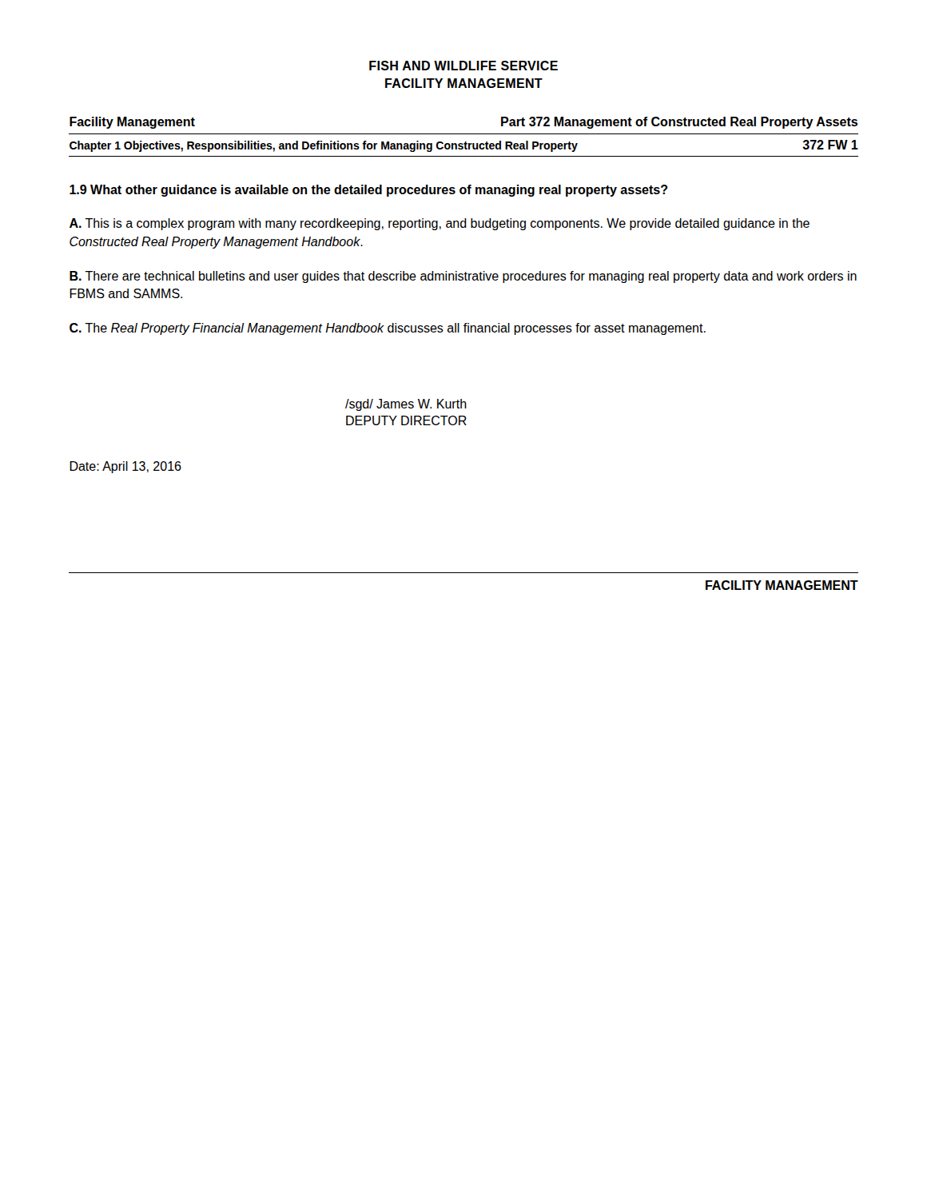FISH AND WILDLIFE SERVICE
FACILITY MANAGEMENT
Facility Management Part 372 Management of Constructed Real Property Assets
Chapter 1 Objectives, Responsibilities, and Definitions for Managing Constructed Real Property 372 FW 1
1.9 What other guidance is available on the detailed procedures of managing real property assets?
A. This is a complex program with many recordkeeping, reporting, and budgeting components. We provide detailed guidance in the Constructed Real Property Management Handbook.
B. There are technical bulletins and user guides that describe administrative procedures for managing real property data and work orders in FBMS and SAMMS.
C. The Real Property Financial Management Handbook discusses all financial processes for asset management.
/sgd/ James W. Kurth
DEPUTY DIRECTOR
Date: April 13, 2016
FACILITY MANAGEMENT